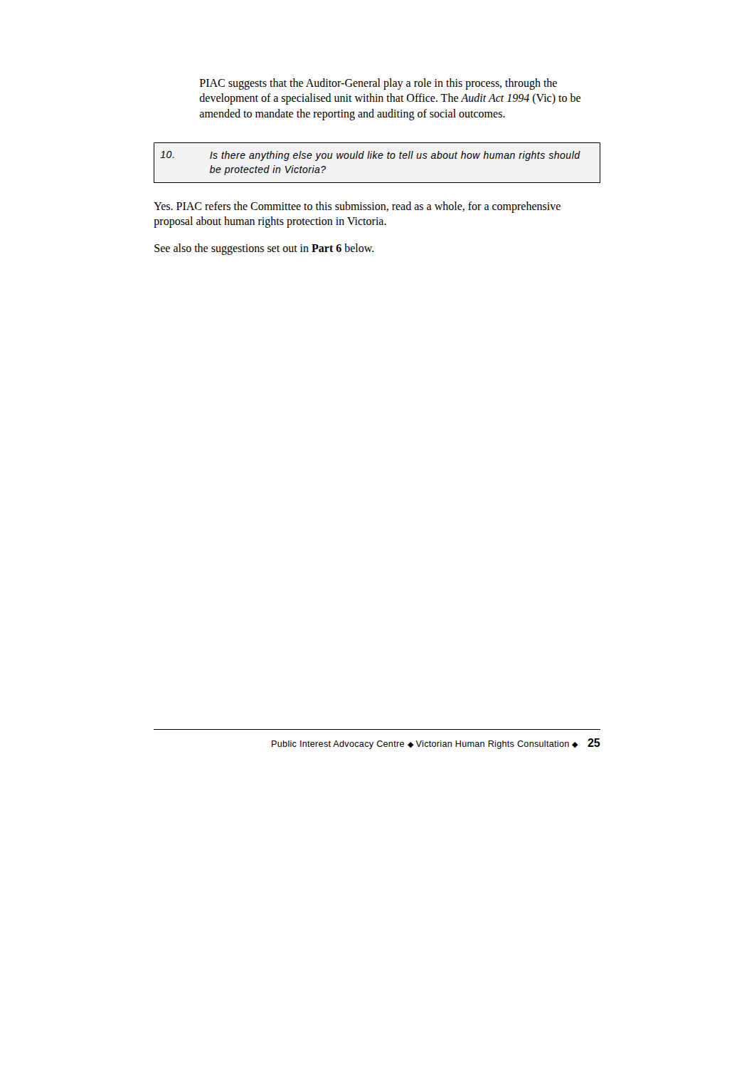PIAC suggests that the Auditor-General play a role in this process, through the development of a specialised unit within that Office. The Audit Act 1994 (Vic) to be amended to mandate the reporting and auditing of social outcomes.
| 10. | Is there anything else you would like to tell us about how human rights should be protected in Victoria? |
Yes. PIAC refers the Committee to this submission, read as a whole, for a comprehensive proposal about human rights protection in Victoria.
See also the suggestions set out in Part 6 below.
Public Interest Advocacy Centre ◆ Victorian Human Rights Consultation ◆ 25